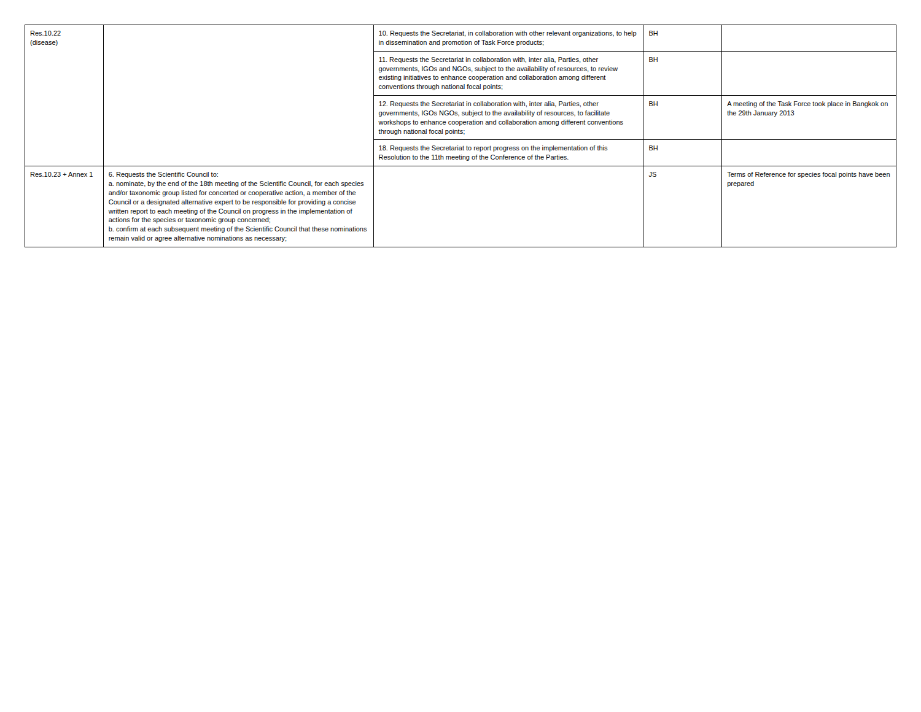| Res.10.22 (disease) | | 10. Requests the Secretariat, in collaboration with other relevant organizations, to help in dissemination and promotion of Task Force products; | BH | |
| 11. Requests the Secretariat in collaboration with, inter alia, Parties, other governments, IGOs and NGOs, subject to the availability of resources, to review existing initiatives to enhance cooperation and collaboration among different conventions through national focal points; | BH | |
| 12. Requests the Secretariat in collaboration with, inter alia, Parties, other governments, IGOs NGOs, subject to the availability of resources, to facilitate workshops to enhance cooperation and collaboration among different conventions through national focal points; | BH | A meeting of the Task Force took place in Bangkok on the 29th January 2013 |
| 18. Requests the Secretariat to report progress on the implementation of this Resolution to the 11th meeting of the Conference of the Parties. | BH | |
| Res.10.23 + Annex 1 | 6. Requests the Scientific Council to: a. nominate, by the end of the 18th meeting of the Scientific Council, for each species and/or taxonomic group listed for concerted or cooperative action, a member of the Council or a designated alternative expert to be responsible for providing a concise written report to each meeting of the Council on progress in the implementation of actions for the species or taxonomic group concerned; b. confirm at each subsequent meeting of the Scientific Council that these nominations remain valid or agree alternative nominations as necessary; | | JS | Terms of Reference for species focal points have been prepared |